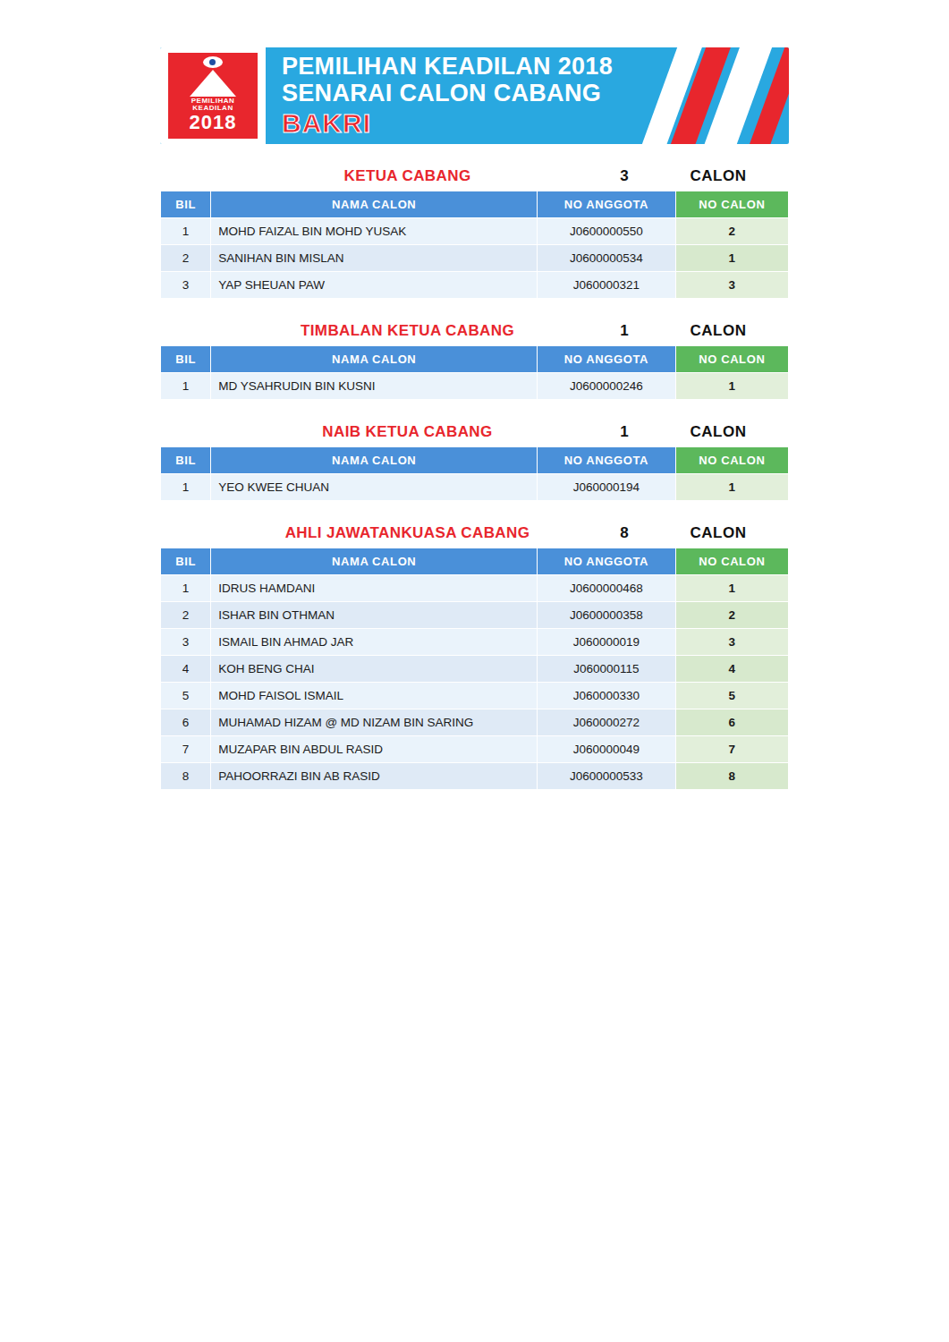PEMILIHAN
KEADILAN
2018
PEMILIHAN KEADILAN 2018
SENARAI CALON CABANG
BAKRI
KETUA CABANG
3
CALON
| BIL | NAMA CALON | NO ANGGOTA | NO CALON |
| --- | --- | --- | --- |
| 1 | MOHD FAIZAL BIN MOHD YUSAK | J0600000550 | 2 |
| 2 | SANIHAN BIN MISLAN | J0600000534 | 1 |
| 3 | YAP SHEUAN PAW | J060000321 | 3 |
TIMBALAN KETUA CABANG
1
CALON
| BIL | NAMA CALON | NO ANGGOTA | NO CALON |
| --- | --- | --- | --- |
| 1 | MD YSAHRUDIN BIN KUSNI | J0600000246 | 1 |
NAIB KETUA CABANG
1
CALON
| BIL | NAMA CALON | NO ANGGOTA | NO CALON |
| --- | --- | --- | --- |
| 1 | YEO KWEE CHUAN | J060000194 | 1 |
AHLI JAWATANKUASA CABANG
8
CALON
| BIL | NAMA CALON | NO ANGGOTA | NO CALON |
| --- | --- | --- | --- |
| 1 | IDRUS HAMDANI | J0600000468 | 1 |
| 2 | ISHAR BIN OTHMAN | J0600000358 | 2 |
| 3 | ISMAIL BIN AHMAD JAR | J060000019 | 3 |
| 4 | KOH BENG CHAI | J060000115 | 4 |
| 5 | MOHD FAISOL ISMAIL | J060000330 | 5 |
| 6 | MUHAMAD HIZAM @ MD NIZAM BIN SARING | J060000272 | 6 |
| 7 | MUZAPAR BIN ABDUL RASID | J060000049 | 7 |
| 8 | PAHOORRAZI BIN AB RASID | J0600000533 | 8 |